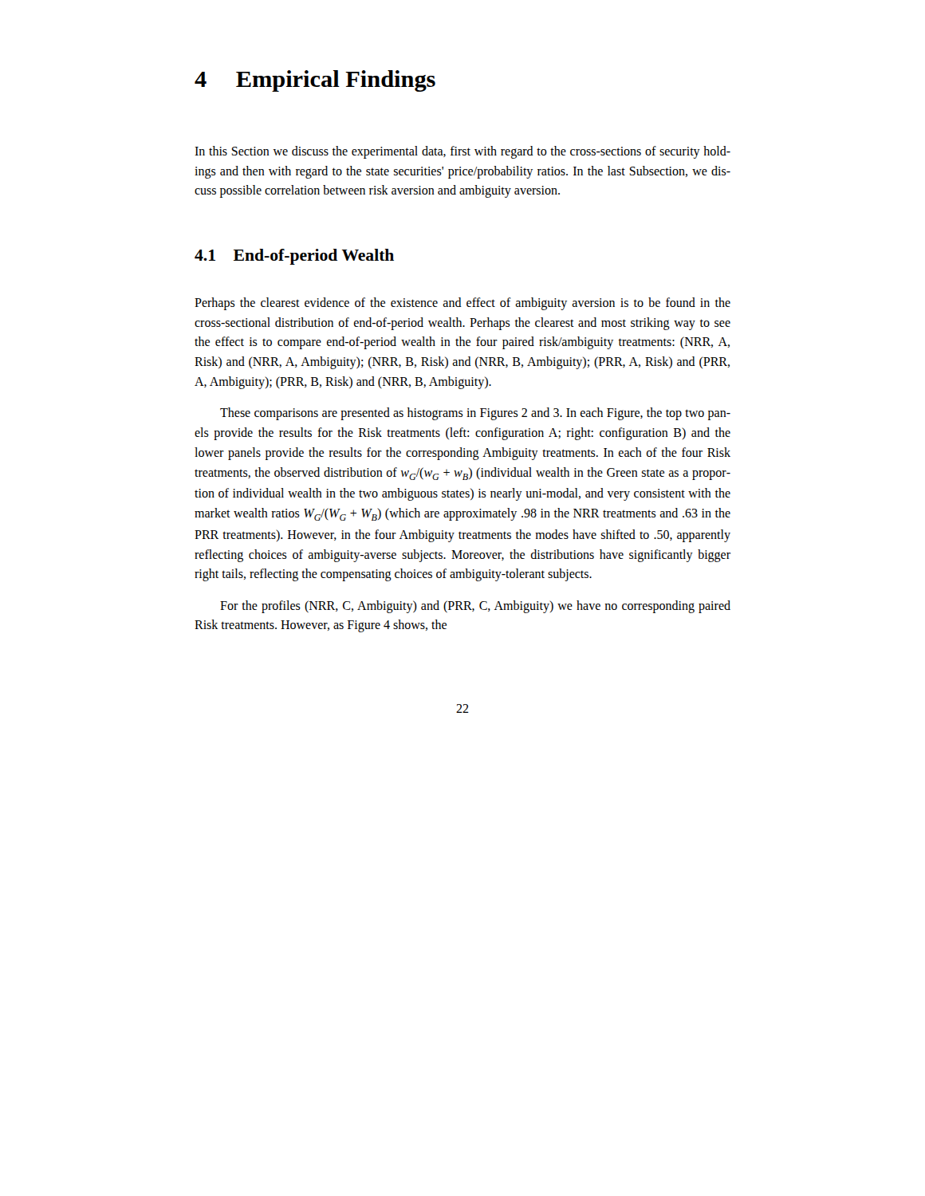4 Empirical Findings
In this Section we discuss the experimental data, first with regard to the cross-sections of security holdings and then with regard to the state securities' price/probability ratios. In the last Subsection, we discuss possible correlation between risk aversion and ambiguity aversion.
4.1 End-of-period Wealth
Perhaps the clearest evidence of the existence and effect of ambiguity aversion is to be found in the cross-sectional distribution of end-of-period wealth. Perhaps the clearest and most striking way to see the effect is to compare end-of-period wealth in the four paired risk/ambiguity treatments: (NRR, A, Risk) and (NRR, A, Ambiguity); (NRR, B, Risk) and (NRR, B, Ambiguity); (PRR, A, Risk) and (PRR, A, Ambiguity); (PRR, B, Risk) and (NRR, B, Ambiguity).
These comparisons are presented as histograms in Figures 2 and 3. In each Figure, the top two panels provide the results for the Risk treatments (left: configuration A; right: configuration B) and the lower panels provide the results for the corresponding Ambiguity treatments. In each of the four Risk treatments, the observed distribution of wG/(wG + wB) (individual wealth in the Green state as a proportion of individual wealth in the two ambiguous states) is nearly uni-modal, and very consistent with the market wealth ratios WG/(WG + WB) (which are approximately .98 in the NRR treatments and .63 in the PRR treatments). However, in the four Ambiguity treatments the modes have shifted to .50, apparently reflecting choices of ambiguity-averse subjects. Moreover, the distributions have significantly bigger right tails, reflecting the compensating choices of ambiguity-tolerant subjects.
For the profiles (NRR, C, Ambiguity) and (PRR, C, Ambiguity) we have no corresponding paired Risk treatments. However, as Figure 4 shows, the
22